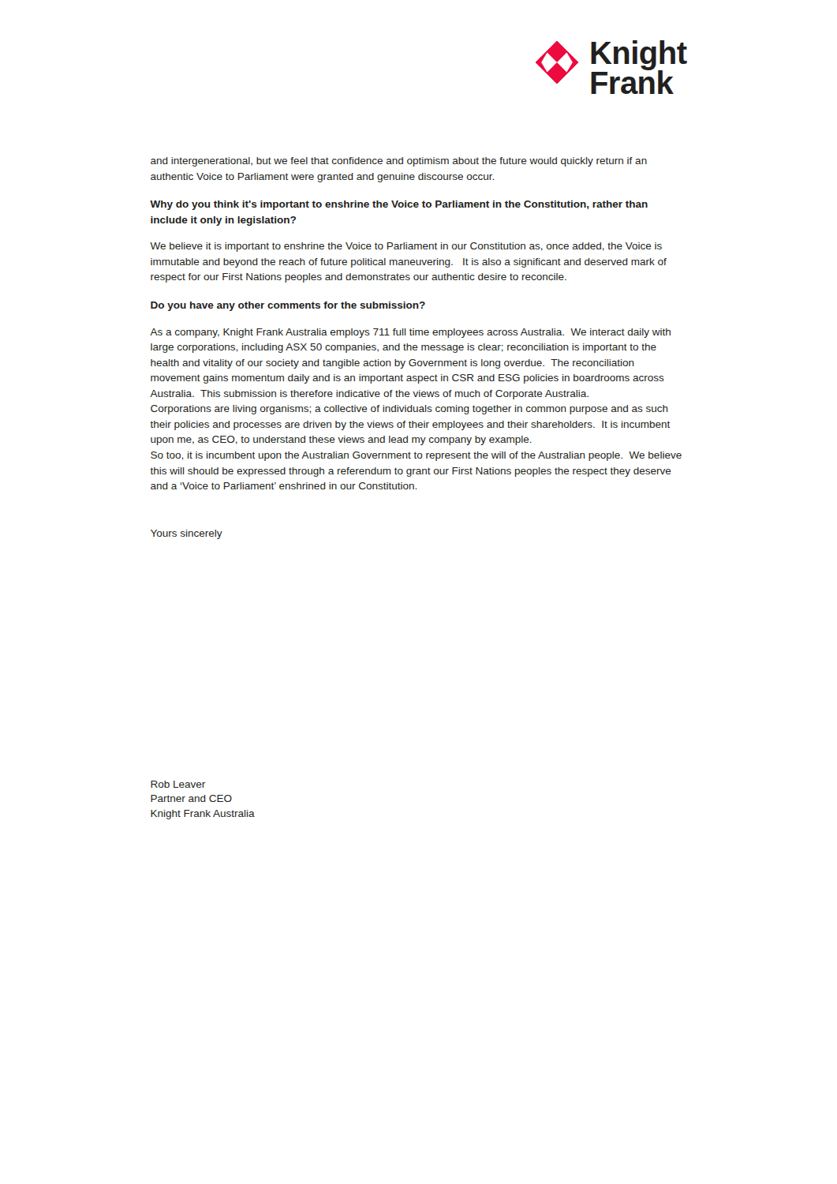Knight
Frank
and intergenerational, but we feel that confidence and optimism about the future would quickly return if an authentic Voice to Parliament were granted and genuine discourse occur.
Why do you think it's important to enshrine the Voice to Parliament in the Constitution, rather than include it only in legislation?
We believe it is important to enshrine the Voice to Parliament in our Constitution as, once added, the Voice is immutable and beyond the reach of future political maneuvering. It is also a significant and deserved mark of respect for our First Nations peoples and demonstrates our authentic desire to reconcile.
Do you have any other comments for the submission?
As a company, Knight Frank Australia employs 711 full time employees across Australia. We interact daily with large corporations, including ASX 50 companies, and the message is clear; reconciliation is important to the health and vitality of our society and tangible action by Government is long overdue. The reconciliation movement gains momentum daily and is an important aspect in CSR and ESG policies in boardrooms across Australia. This submission is therefore indicative of the views of much of Corporate Australia.
Corporations are living organisms; a collective of individuals coming together in common purpose and as such their policies and processes are driven by the views of their employees and their shareholders. It is incumbent upon me, as CEO, to understand these views and lead my company by example.
So too, it is incumbent upon the Australian Government to represent the will of the Australian people. We believe this will should be expressed through a referendum to grant our First Nations peoples the respect they deserve and a ‘Voice to Parliament’ enshrined in our Constitution.
Yours sincerely
Rob Leaver
Partner and CEO
Knight Frank Australia